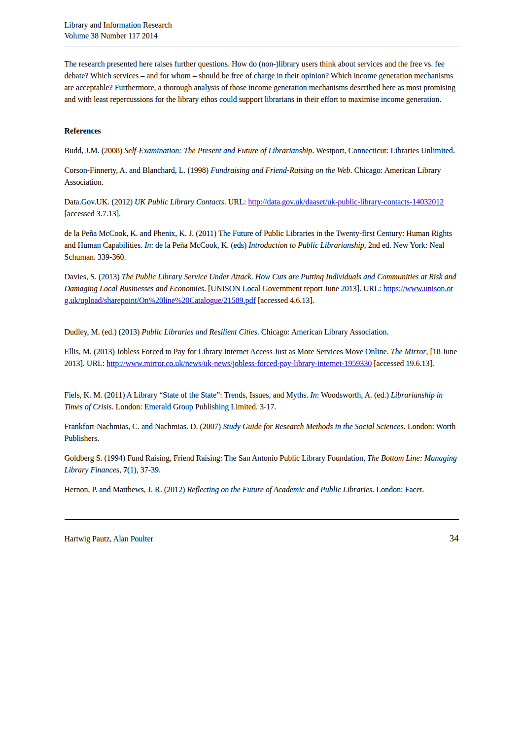Library and Information Research
Volume 38 Number 117 2014
The research presented here raises further questions. How do (non-)library users think about services and the free vs. fee debate? Which services – and for whom – should be free of charge in their opinion? Which income generation mechanisms are acceptable? Furthermore, a thorough analysis of those income generation mechanisms described here as most promising and with least repercussions for the library ethos could support librarians in their effort to maximise income generation.
References
Budd, J.M. (2008) Self-Examination: The Present and Future of Librarianship. Westport, Connecticut: Libraries Unlimited.
Corson-Finnerty, A. and Blanchard, L. (1998) Fundraising and Friend-Raising on the Web. Chicago: American Library Association.
Data.Gov.UK. (2012) UK Public Library Contacts. URL: http://data.gov.uk/daaset/uk-public-library-contacts-14032012 [accessed 3.7.13].
de la Peña McCook, K. and Phenix, K. J. (2011) The Future of Public Libraries in the Twenty-first Century: Human Rights and Human Capabilities. In: de la Peña McCook, K. (eds) Introduction to Public Librarianship, 2nd ed. New York: Neal Schuman. 339-360.
Davies, S. (2013) The Public Library Service Under Attack. How Cuts are Putting Individuals and Communities at Risk and Damaging Local Businesses and Economies. [UNISON Local Government report June 2013]. URL: https://www.unison.org.uk/upload/sharepoint/On%20line%20Catalogue/21589.pdf [accessed 4.6.13].
Dudley, M. (ed.) (2013) Public Libraries and Resilient Cities. Chicago: American Library Association.
Ellis, M. (2013) Jobless Forced to Pay for Library Internet Access Just as More Services Move Online. The Mirror, [18 June 2013]. URL: http://www.mirror.co.uk/news/uk-news/jobless-forced-pay-library-internet-1959330 [accessed 19.6.13].
Fiels, K. M. (2011) A Library “State of the State”: Trends, Issues, and Myths. In: Woodsworth, A. (ed.) Librarianship in Times of Crisis. London: Emerald Group Publishing Limited. 3-17.
Frankfort-Nachmias, C. and Nachmias. D. (2007) Study Guide for Research Methods in the Social Sciences. London: Worth Publishers.
Goldberg S. (1994) Fund Raising, Friend Raising: The San Antonio Public Library Foundation, The Bottom Line: Managing Library Finances, 7(1), 37-39.
Hernon, P. and Matthews, J. R. (2012) Reflecting on the Future of Academic and Public Libraries. London: Facet.
Hartwig Pautz, Alan Poulter 34